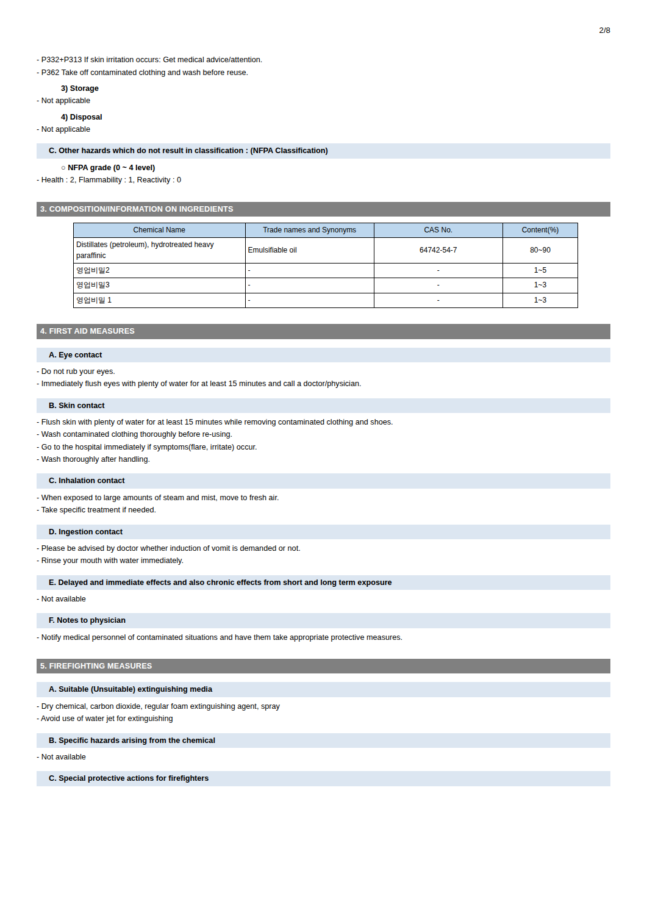2/8
- P332+P313 If skin irritation occurs: Get medical advice/attention.
- P362 Take off contaminated clothing and wash before reuse.
3) Storage
- Not applicable
4) Disposal
- Not applicable
C. Other hazards which do not result in classification : (NFPA Classification)
○ NFPA grade (0 ~ 4 level)
- Health : 2, Flammability : 1, Reactivity : 0
3. COMPOSITION/INFORMATION ON INGREDIENTS
| Chemical Name | Trade names and Synonyms | CAS No. | Content(%) |
| --- | --- | --- | --- |
| Distillates (petroleum), hydrotreated heavy paraffinic | Emulsifiable oil | 64742-54-7 | 80~90 |
| 영업비밀2 | - | - | 1~5 |
| 영업비밀3 | - | - | 1~3 |
| 영업비밀 1 | - | - | 1~3 |
4. FIRST AID MEASURES
A. Eye contact
- Do not rub your eyes.
- Immediately flush eyes with plenty of water for at least 15 minutes and call a doctor/physician.
B. Skin contact
- Flush skin with plenty of water for at least 15 minutes while removing contaminated clothing and shoes.
- Wash contaminated clothing thoroughly before re-using.
- Go to the hospital immediately if symptoms(flare, irritate) occur.
- Wash thoroughly after handling.
C. Inhalation contact
- When exposed to large amounts of steam and mist, move to fresh air.
- Take specific treatment if needed.
D. Ingestion contact
- Please be advised by doctor whether induction of vomit is demanded or not.
- Rinse your mouth with water immediately.
E. Delayed and immediate effects and also chronic effects from short and long term exposure
- Not available
F. Notes to physician
- Notify medical personnel of contaminated situations and have them take appropriate protective measures.
5. FIREFIGHTING MEASURES
A. Suitable (Unsuitable) extinguishing media
- Dry chemical, carbon dioxide, regular foam extinguishing agent, spray
- Avoid use of water jet for extinguishing
B. Specific hazards arising from the chemical
- Not available
C. Special protective actions for firefighters